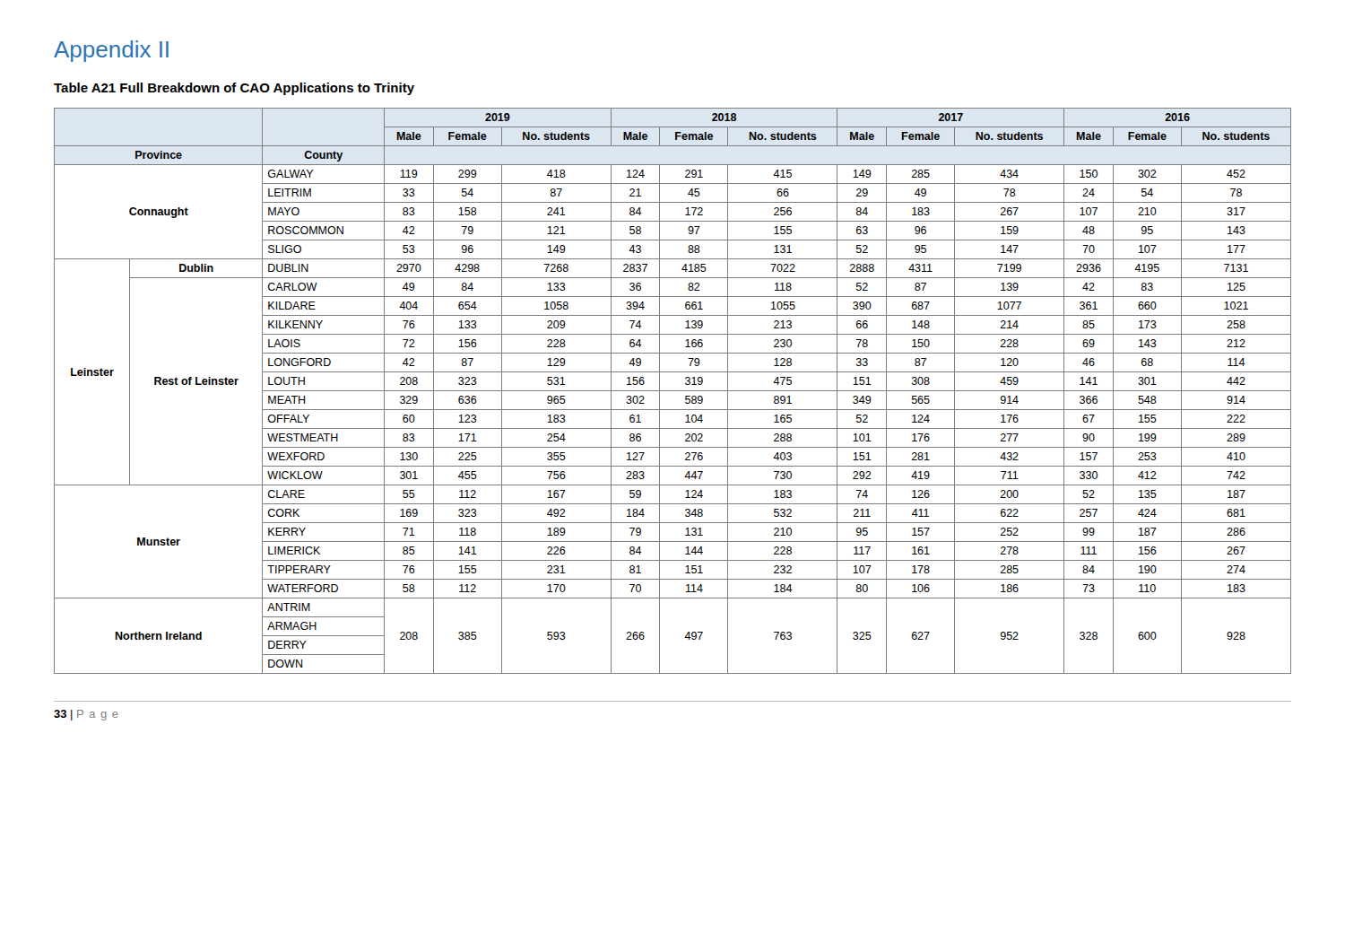Appendix II
Table A21 Full Breakdown of CAO Applications to Trinity
| | | 2019 | 2018 | 2017 | 2016 |
| --- | --- | --- | --- | --- | --- |
| Male | Female | No. students | Male | Female | No. students | Male | Female | No. students | Male | Female | No. students |
| Province | County | |
| Connaught | GALWAY | 119 | 299 | 418 | 124 | 291 | 415 | 149 | 285 | 434 | 150 | 302 | 452 |
| LEITRIM | 33 | 54 | 87 | 21 | 45 | 66 | 29 | 49 | 78 | 24 | 54 | 78 |
| MAYO | 83 | 158 | 241 | 84 | 172 | 256 | 84 | 183 | 267 | 107 | 210 | 317 |
| ROSCOMMON | 42 | 79 | 121 | 58 | 97 | 155 | 63 | 96 | 159 | 48 | 95 | 143 |
| SLIGO | 53 | 96 | 149 | 43 | 88 | 131 | 52 | 95 | 147 | 70 | 107 | 177 |
| Leinster | Dublin | DUBLIN | 2970 | 4298 | 7268 | 2837 | 4185 | 7022 | 2888 | 4311 | 7199 | 2936 | 4195 | 7131 |
| Rest of Leinster | CARLOW | 49 | 84 | 133 | 36 | 82 | 118 | 52 | 87 | 139 | 42 | 83 | 125 |
| KILDARE | 404 | 654 | 1058 | 394 | 661 | 1055 | 390 | 687 | 1077 | 361 | 660 | 1021 |
| KILKENNY | 76 | 133 | 209 | 74 | 139 | 213 | 66 | 148 | 214 | 85 | 173 | 258 |
| LAOIS | 72 | 156 | 228 | 64 | 166 | 230 | 78 | 150 | 228 | 69 | 143 | 212 |
| LONGFORD | 42 | 87 | 129 | 49 | 79 | 128 | 33 | 87 | 120 | 46 | 68 | 114 |
| LOUTH | 208 | 323 | 531 | 156 | 319 | 475 | 151 | 308 | 459 | 141 | 301 | 442 |
| MEATH | 329 | 636 | 965 | 302 | 589 | 891 | 349 | 565 | 914 | 366 | 548 | 914 |
| OFFALY | 60 | 123 | 183 | 61 | 104 | 165 | 52 | 124 | 176 | 67 | 155 | 222 |
| WESTMEATH | 83 | 171 | 254 | 86 | 202 | 288 | 101 | 176 | 277 | 90 | 199 | 289 |
| WEXFORD | 130 | 225 | 355 | 127 | 276 | 403 | 151 | 281 | 432 | 157 | 253 | 410 |
| WICKLOW | 301 | 455 | 756 | 283 | 447 | 730 | 292 | 419 | 711 | 330 | 412 | 742 |
| Munster | CLARE | 55 | 112 | 167 | 59 | 124 | 183 | 74 | 126 | 200 | 52 | 135 | 187 |
| CORK | 169 | 323 | 492 | 184 | 348 | 532 | 211 | 411 | 622 | 257 | 424 | 681 |
| KERRY | 71 | 118 | 189 | 79 | 131 | 210 | 95 | 157 | 252 | 99 | 187 | 286 |
| LIMERICK | 85 | 141 | 226 | 84 | 144 | 228 | 117 | 161 | 278 | 111 | 156 | 267 |
| TIPPERARY | 76 | 155 | 231 | 81 | 151 | 232 | 107 | 178 | 285 | 84 | 190 | 274 |
| WATERFORD | 58 | 112 | 170 | 70 | 114 | 184 | 80 | 106 | 186 | 73 | 110 | 183 |
| Northern Ireland | ANTRIM | 208 | 385 | 593 | 266 | 497 | 763 | 325 | 627 | 952 | 328 | 600 | 928 |
| ARMAGH |
| DERRY |
| DOWN |
33 | P a g e